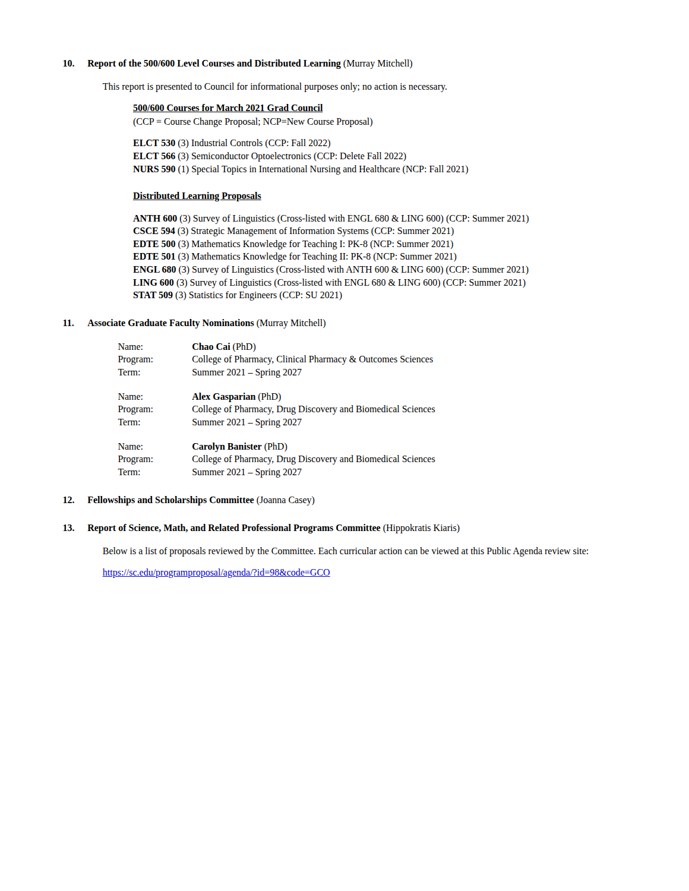10.
Report of the 500/600 Level Courses and Distributed Learning (Murray Mitchell)
This report is presented to Council for informational purposes only; no action is necessary.
500/600 Courses for March 2021 Grad Council
(CCP = Course Change Proposal; NCP=New Course Proposal)
ELCT 530 (3) Industrial Controls (CCP: Fall 2022)
ELCT 566 (3) Semiconductor Optoelectronics (CCP: Delete Fall 2022)
NURS 590 (1) Special Topics in International Nursing and Healthcare (NCP: Fall 2021)
Distributed Learning Proposals
ANTH 600 (3) Survey of Linguistics (Cross-listed with ENGL 680 & LING 600) (CCP: Summer 2021)
CSCE 594 (3) Strategic Management of Information Systems (CCP: Summer 2021)
EDTE 500 (3) Mathematics Knowledge for Teaching I: PK-8 (NCP: Summer 2021)
EDTE 501 (3) Mathematics Knowledge for Teaching II: PK-8 (NCP: Summer 2021)
ENGL 680 (3) Survey of Linguistics (Cross-listed with ANTH 600 & LING 600) (CCP: Summer 2021)
LING 600 (3) Survey of Linguistics (Cross-listed with ENGL 680 & LING 600) (CCP: Summer 2021)
STAT 509 (3) Statistics for Engineers (CCP: SU 2021)
11.
Associate Graduate Faculty Nominations (Murray Mitchell)
| Name: | Chao Cai (PhD) |
| Program: | College of Pharmacy, Clinical Pharmacy & Outcomes Sciences |
| Term: | Summer 2021 – Spring 2027 |
| Name: | Alex Gasparian (PhD) |
| Program: | College of Pharmacy, Drug Discovery and Biomedical Sciences |
| Term: | Summer 2021 – Spring 2027 |
| Name: | Carolyn Banister (PhD) |
| Program: | College of Pharmacy, Drug Discovery and Biomedical Sciences |
| Term: | Summer 2021 – Spring 2027 |
12.
Fellowships and Scholarships Committee (Joanna Casey)
13.
Report of Science, Math, and Related Professional Programs Committee (Hippokratis Kiaris)
Below is a list of proposals reviewed by the Committee. Each curricular action can be viewed at this Public Agenda review site:
https://sc.edu/programproposal/agenda/?id=98&code=GCO